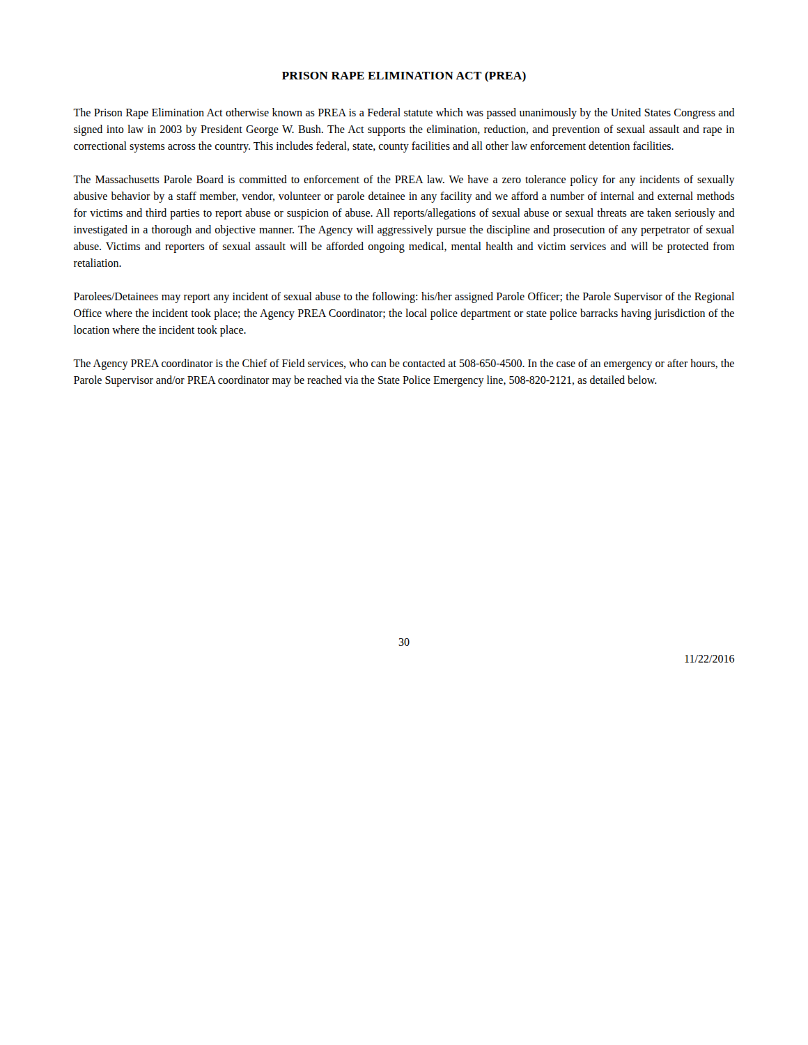PRISON RAPE ELIMINATION ACT (PREA)
The Prison Rape Elimination Act otherwise known as PREA is a Federal statute which was passed unanimously by the United States Congress and signed into law in 2003 by President George W. Bush. The Act supports the elimination, reduction, and prevention of sexual assault and rape in correctional systems across the country. This includes federal, state, county facilities and all other law enforcement detention facilities.
The Massachusetts Parole Board is committed to enforcement of the PREA law. We have a zero tolerance policy for any incidents of sexually abusive behavior by a staff member, vendor, volunteer or parole detainee in any facility and we afford a number of internal and external methods for victims and third parties to report abuse or suspicion of abuse. All reports/allegations of sexual abuse or sexual threats are taken seriously and investigated in a thorough and objective manner. The Agency will aggressively pursue the discipline and prosecution of any perpetrator of sexual abuse. Victims and reporters of sexual assault will be afforded ongoing medical, mental health and victim services and will be protected from retaliation.
Parolees/Detainees may report any incident of sexual abuse to the following: his/her assigned Parole Officer; the Parole Supervisor of the Regional Office where the incident took place; the Agency PREA Coordinator; the local police department or state police barracks having jurisdiction of the location where the incident took place.
The Agency PREA coordinator is the Chief of Field services, who can be contacted at 508-650-4500. In the case of an emergency or after hours, the Parole Supervisor and/or PREA coordinator may be reached via the State Police Emergency line, 508-820-2121, as detailed below.
30
11/22/2016